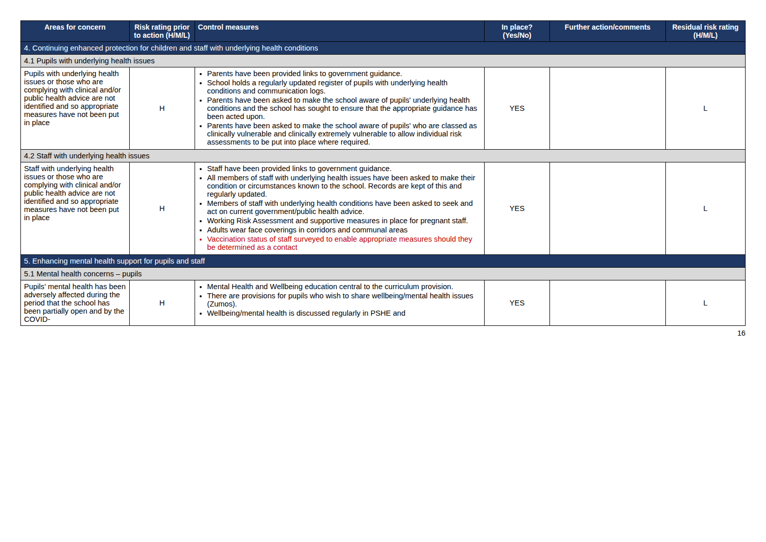| Areas for concern | Risk rating prior to action (H/M/L) | Control measures | In place? (Yes/No) | Further action/comments | Residual risk rating (H/M/L) |
| --- | --- | --- | --- | --- | --- |
| 4. Continuing enhanced protection for children and staff with underlying health conditions |
| 4.1 Pupils with underlying health issues |
| Pupils with underlying health issues or those who are complying with clinical and/or public health advice are not identified and so appropriate measures have not been put in place | H | Parents have been provided links to government guidance. School holds a regularly updated register of pupils with underlying health conditions and communication logs. Parents have been asked to make the school aware of pupils' underlying health conditions and the school has sought to ensure that the appropriate guidance has been acted upon. Parents have been asked to make the school aware of pupils' who are classed as clinically vulnerable and clinically extremely vulnerable to allow individual risk assessments to be put into place where required. | YES | | L |
| 4.2 Staff with underlying health issues |
| Staff with underlying health issues or those who are complying with clinical and/or public health advice are not identified and so appropriate measures have not been put in place | H | Staff have been provided links to government guidance. All members of staff with underlying health issues have been asked to make their condition or circumstances known to the school. Records are kept of this and regularly updated. Members of staff with underlying health conditions have been asked to seek and act on current government/public health advice. Working Risk Assessment and supportive measures in place for pregnant staff. Adults wear face coverings in corridors and communal areas Vaccination status of staff surveyed to enable appropriate measures should they be determined as a contact | YES | | L |
| 5. Enhancing mental health support for pupils and staff |
| 5.1 Mental health concerns – pupils |
| Pupils' mental health has been adversely affected during the period that the school has been partially open and by the COVID- | H | Mental Health and Wellbeing education central to the curriculum provision. There are provisions for pupils who wish to share wellbeing/mental health issues (Zumos). Wellbeing/mental health is discussed regularly in PSHE and | YES | | L |
16